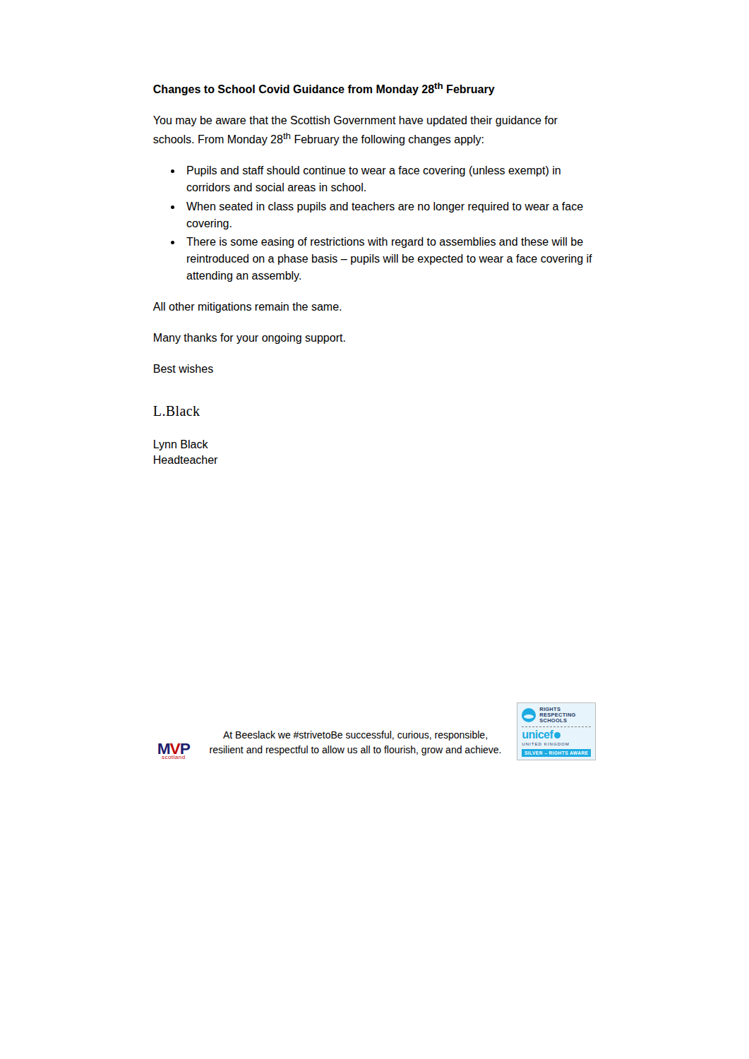Changes to School Covid Guidance from Monday 28th February
You may be aware that the Scottish Government have updated their guidance for schools. From Monday 28th February the following changes apply:
Pupils and staff should continue to wear a face covering (unless exempt) in corridors and social areas in school.
When seated in class pupils and teachers are no longer required to wear a face covering.
There is some easing of restrictions with regard to assemblies and these will be reintroduced on a phase basis – pupils will be expected to wear a face covering if attending an assembly.
All other mitigations remain the same.
Many thanks for your ongoing support.
Best wishes
L.Black
Lynn Black
Headteacher
MVP
scotland
At Beeslack we #strivetoBe successful, curious, responsible, resilient and respectful to allow us all to flourish, grow and achieve.
RIGHTS
RESPECTING
SCHOOLS
unicef
UNITED KINGDOM
SILVER – RIGHTS AWARE